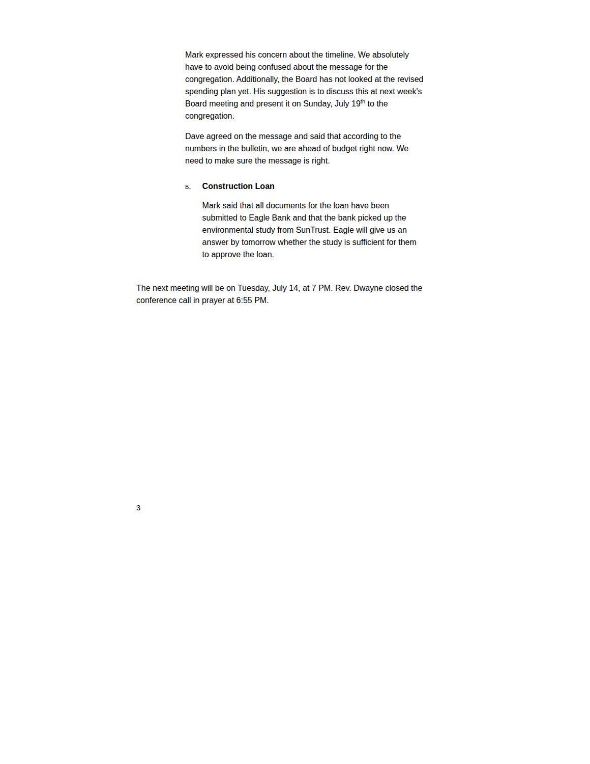Mark expressed his concern about the timeline. We absolutely have to avoid being confused about the message for the congregation. Additionally, the Board has not looked at the revised spending plan yet. His suggestion is to discuss this at next week's Board meeting and present it on Sunday, July 19th to the congregation.
Dave agreed on the message and said that according to the numbers in the bulletin, we are ahead of budget right now. We need to make sure the message is right.
B. Construction Loan
Mark said that all documents for the loan have been submitted to Eagle Bank and that the bank picked up the environmental study from SunTrust. Eagle will give us an answer by tomorrow whether the study is sufficient for them to approve the loan.
The next meeting will be on Tuesday, July 14, at 7 PM. Rev. Dwayne closed the conference call in prayer at 6:55 PM.
3